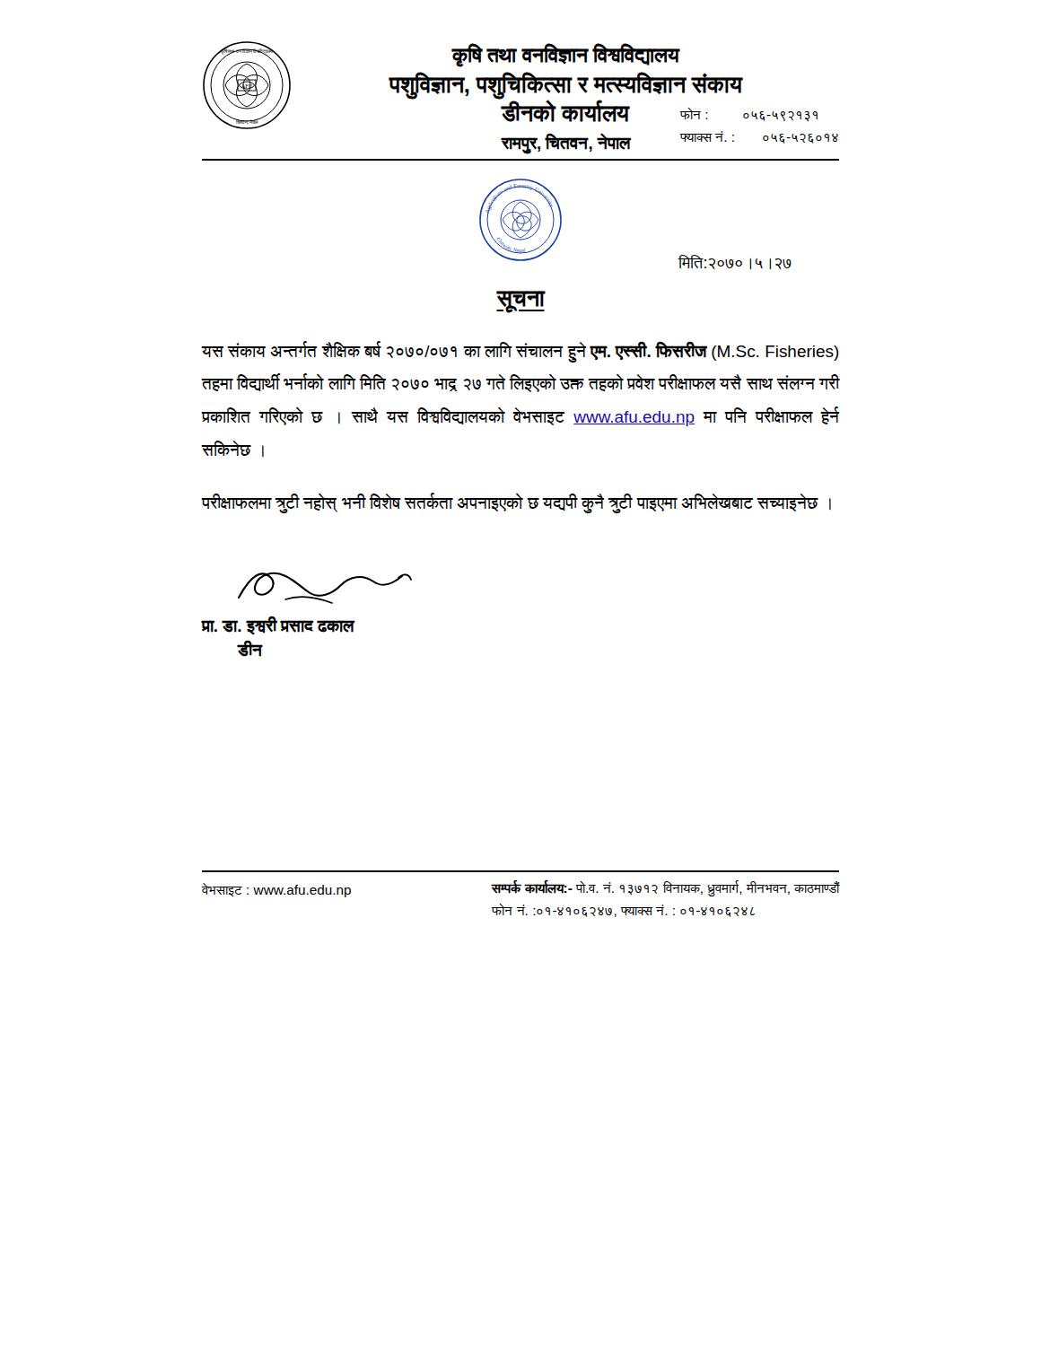AFU कृषि तथा वन विज्ञान विश्वविद्यालय चितवन, नेपाल
कृषि तथा वनविज्ञान विश्वविद्यालय
पशुविज्ञान, पशुचिकित्सा र मत्स्यविज्ञान संकाय
डीनको कार्यालय
रामपुर, चितवन, नेपाल
फोन : ०५६-५९२१३१
फ्याक्स नं. : ०५६-५२६०१४
Agriculture and Forestry University Chitwan, Nepal
मिति:२०७०।५।२७
सूचना
यस संकाय अन्तर्गत शैक्षिक बर्ष २०७०/०७१ का लागि संचालन हुने एम. एस्सी. फिसरीज (M.Sc. Fisheries) तहमा विद्यार्थी भर्नाको लागि मिति २०७० भाद्र २७ गते लिइएको उक्त तहको प्रवेश परीक्षाफल यसै साथ संलग्न गरी प्रकाशित गरिएको छ । साथै यस विश्वविद्यालयको वेभसाइट www.afu.edu.np मा पनि परीक्षाफल हेर्न सकिनेछ ।
परीक्षाफलमा त्रुटी नहोस् भनी विशेष सतर्कता अपनाइएको छ यद्यपी कुनै त्रुटी पाइएमा अभिलेखबाट सच्याइनेछ ।
प्रा. डा. इश्वरी प्रसाद ढकाल
डीन
वेभसाइट : www.afu.edu.np
सम्पर्क कार्यालय:- पो.व. नं. १३७१२ विनायक, ध्रुवमार्ग, मीनभवन, काठमाण्डौं
फोन नं. :०१-४१०६२४७, फ्याक्स नं. : ०१-४१०६२४८